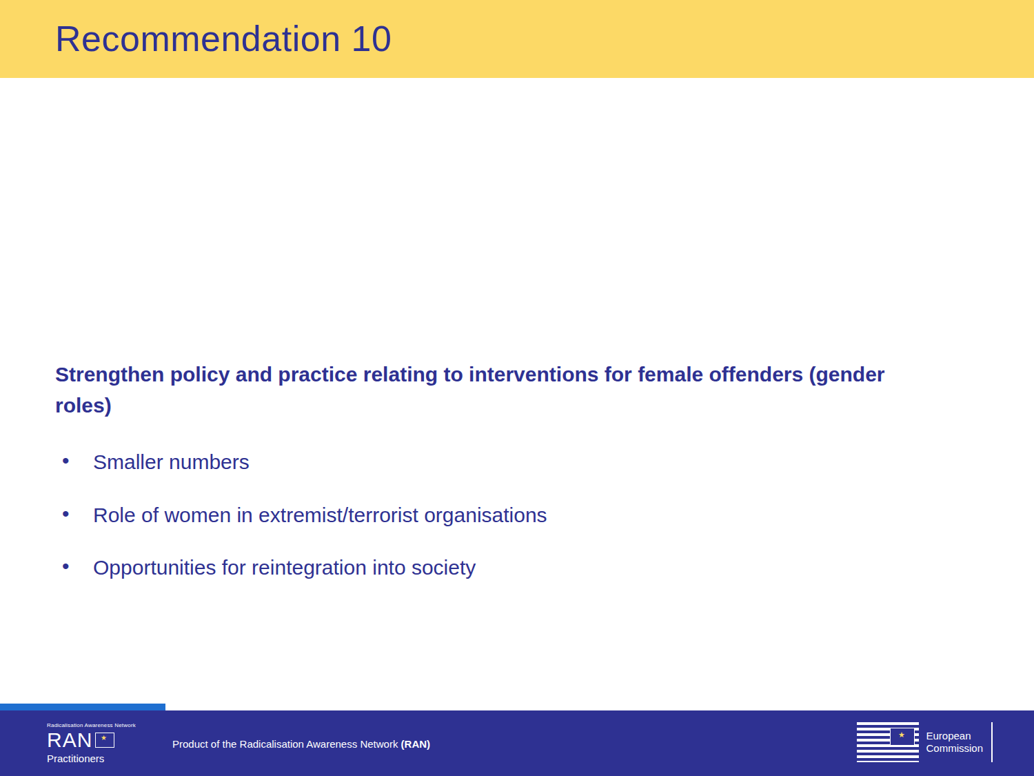Recommendation 10
Strengthen policy and practice relating to interventions for female offenders (gender roles)
Smaller numbers
Role of women in extremist/terrorist organisations
Opportunities for reintegration into society
Radicalisation Awareness Network
RAN
Practitioners
Product of the Radicalisation Awareness Network (RAN)
European
Commission